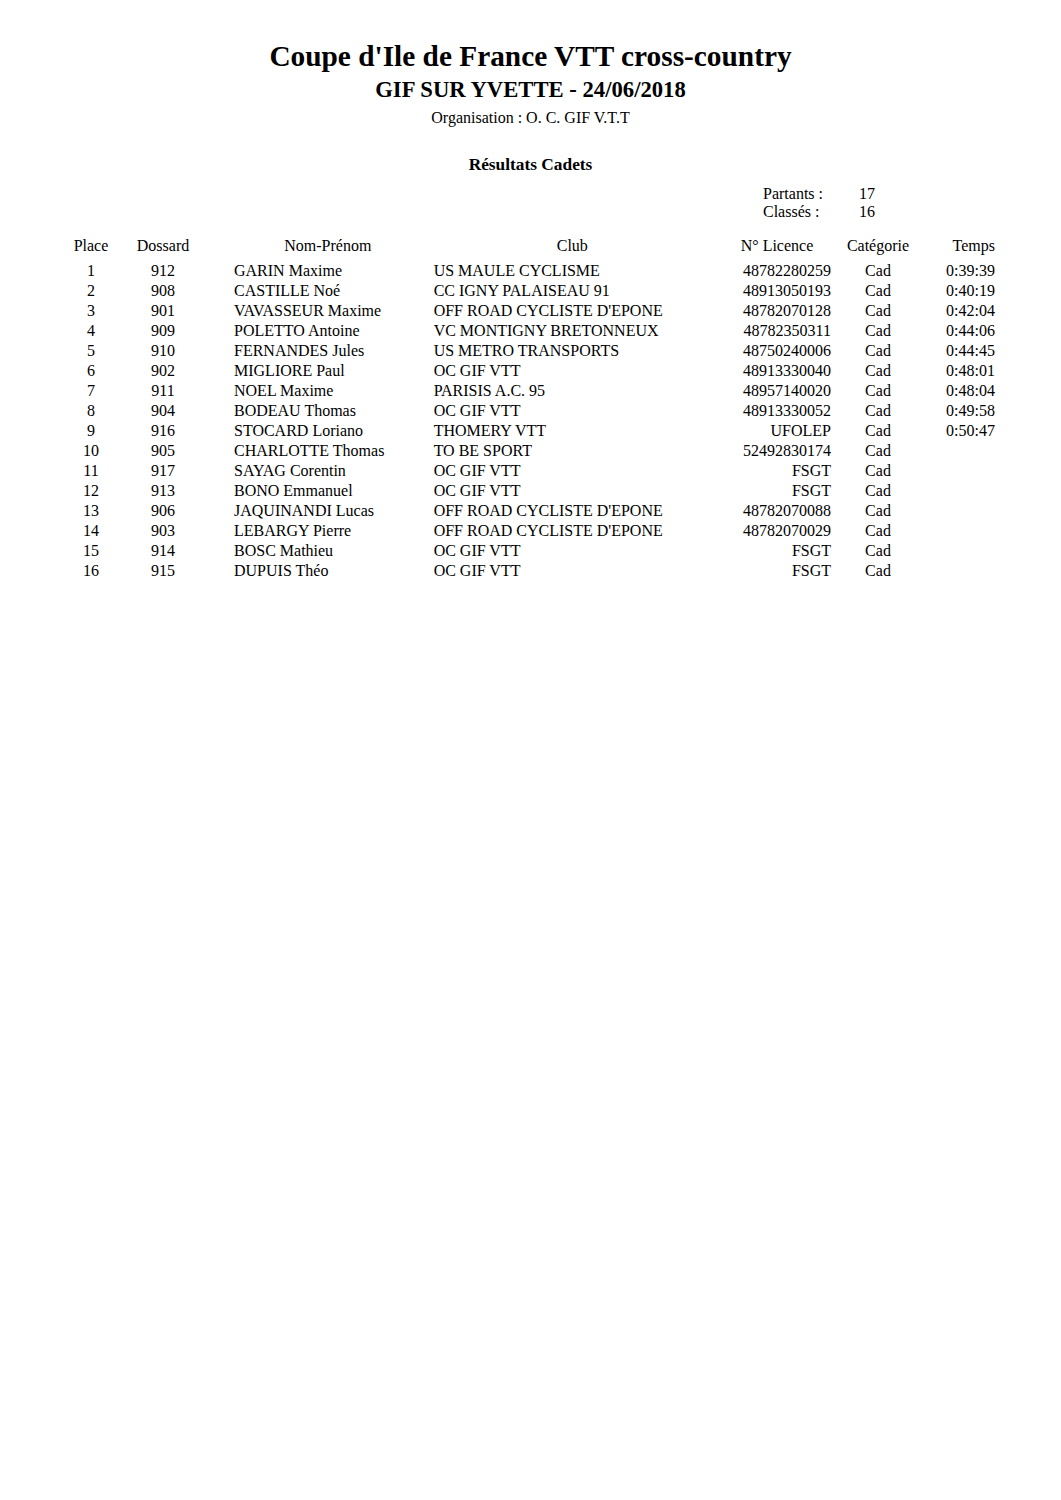Coupe d'Ile de France VTT cross-country
GIF SUR YVETTE - 24/06/2018
Organisation : O. C. GIF V.T.T
Résultats Cadets
| Partants : | 17 |
| Classés : | 16 |
| Place | Dossard | Nom-Prénom | Club | N° Licence | Catégorie | Temps |
| --- | --- | --- | --- | --- | --- | --- |
| 1 | 912 | GARIN Maxime | US MAULE CYCLISME | 48782280259 | Cad | 0:39:39 |
| 2 | 908 | CASTILLE Noé | CC IGNY PALAISEAU 91 | 48913050193 | Cad | 0:40:19 |
| 3 | 901 | VAVASSEUR Maxime | OFF ROAD CYCLISTE D'EPONE | 48782070128 | Cad | 0:42:04 |
| 4 | 909 | POLETTO Antoine | VC MONTIGNY BRETONNEUX | 48782350311 | Cad | 0:44:06 |
| 5 | 910 | FERNANDES Jules | US METRO TRANSPORTS | 48750240006 | Cad | 0:44:45 |
| 6 | 902 | MIGLIORE Paul | OC GIF VTT | 48913330040 | Cad | 0:48:01 |
| 7 | 911 | NOEL Maxime | PARISIS A.C. 95 | 48957140020 | Cad | 0:48:04 |
| 8 | 904 | BODEAU Thomas | OC GIF VTT | 48913330052 | Cad | 0:49:58 |
| 9 | 916 | STOCARD Loriano | THOMERY VTT | UFOLEP | Cad | 0:50:47 |
| 10 | 905 | CHARLOTTE Thomas | TO BE SPORT | 52492830174 | Cad | |
| 11 | 917 | SAYAG Corentin | OC GIF VTT | FSGT | Cad | |
| 12 | 913 | BONO Emmanuel | OC GIF VTT | FSGT | Cad | |
| 13 | 906 | JAQUINANDI Lucas | OFF ROAD CYCLISTE D'EPONE | 48782070088 | Cad | |
| 14 | 903 | LEBARGY Pierre | OFF ROAD CYCLISTE D'EPONE | 48782070029 | Cad | |
| 15 | 914 | BOSC Mathieu | OC GIF VTT | FSGT | Cad | |
| 16 | 915 | DUPUIS Théo | OC GIF VTT | FSGT | Cad | |